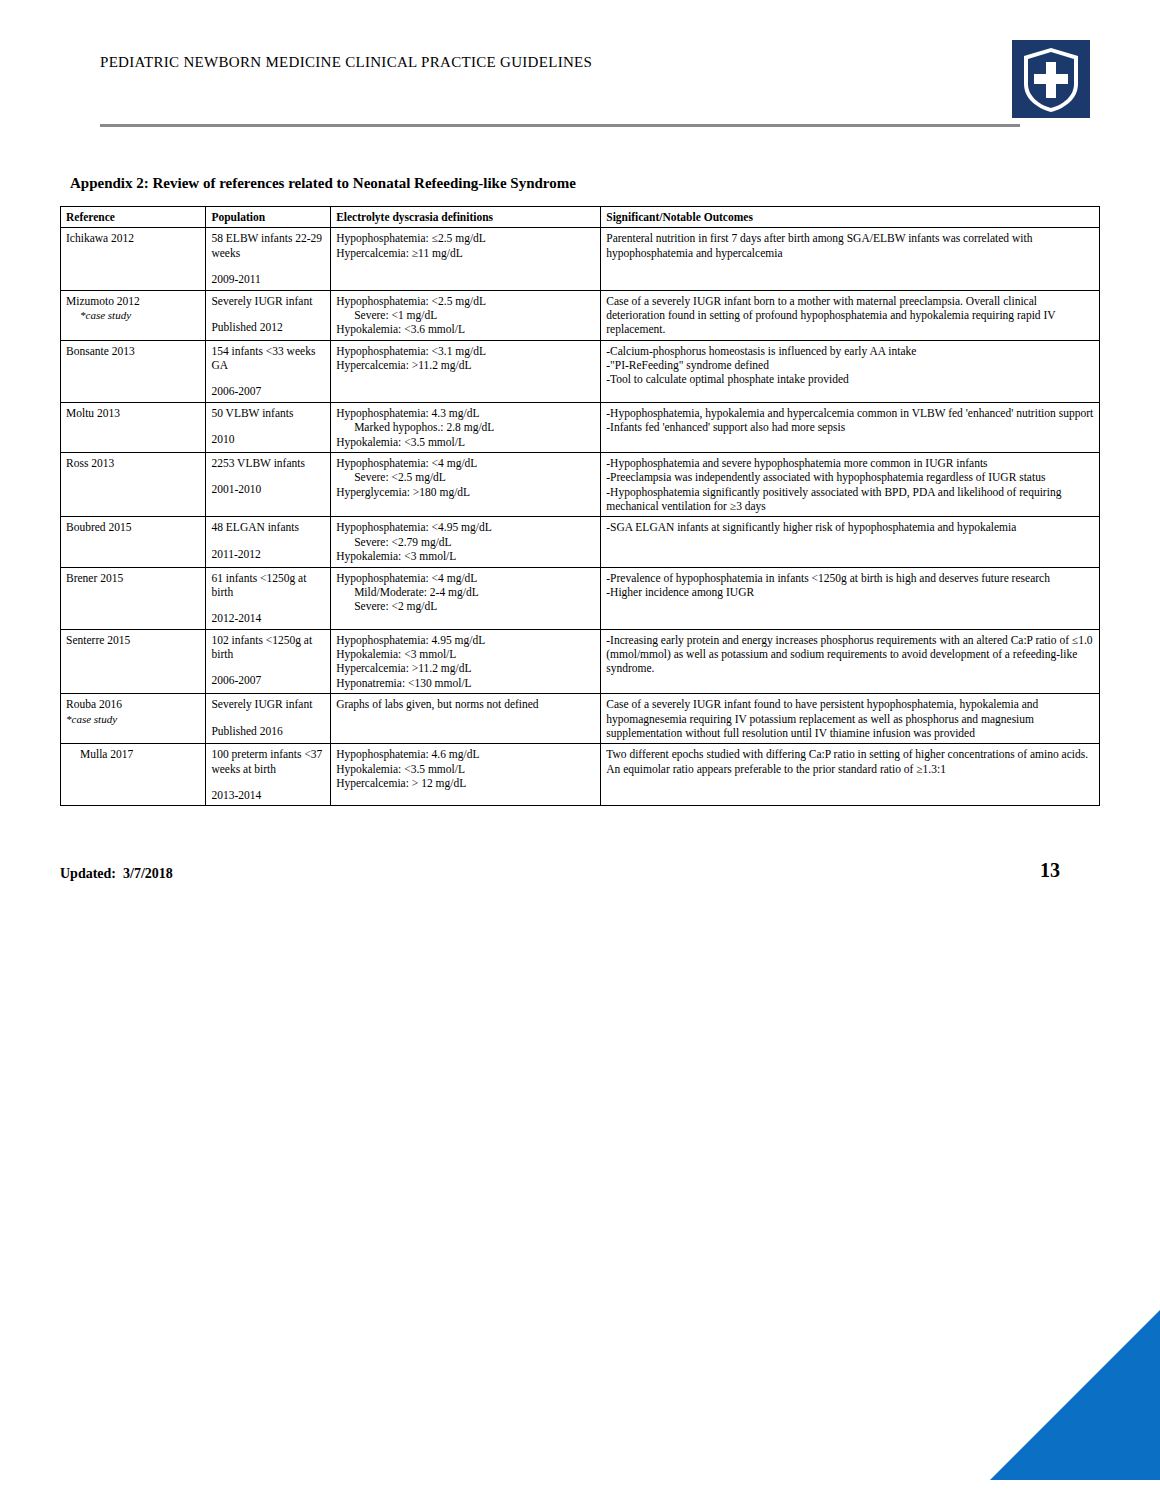PEDIATRIC NEWBORN MEDICINE CLINICAL PRACTICE GUIDELINES
Appendix 2: Review of references related to Neonatal Refeeding-like Syndrome
| Reference | Population | Electrolyte dyscrasia definitions | Significant/Notable Outcomes |
| --- | --- | --- | --- |
| Ichikawa 2012 | 58 ELBW infants 22-29 weeks 2009-2011 | Hypophosphatemia: ≤2.5 mg/dL Hypercalcemia: ≥11 mg/dL | Parenteral nutrition in first 7 days after birth among SGA/ELBW infants was correlated with hypophosphatemia and hypercalcemia |
| Mizumoto 2012 *case study | Severely IUGR infant Published 2012 | Hypophosphatemia: <2.5 mg/dL Severe: <1 mg/dL Hypokalemia: <3.6 mmol/L | Case of a severely IUGR infant born to a mother with maternal preeclampsia. Overall clinical deterioration found in setting of profound hypophosphatemia and hypokalemia requiring rapid IV replacement. |
| Bonsante 2013 | 154 infants <33 weeks GA 2006-2007 | Hypophosphatemia: <3.1 mg/dL Hypercalcemia: >11.2 mg/dL | -Calcium-phosphorus homeostasis is influenced by early AA intake -"PI-ReFeeding" syndrome defined -Tool to calculate optimal phosphate intake provided |
| Moltu 2013 | 50 VLBW infants 2010 | Hypophosphatemia: 4.3 mg/dL Marked hypophos.: 2.8 mg/dL Hypokalemia: <3.5 mmol/L | -Hypophosphatemia, hypokalemia and hypercalcemia common in VLBW fed 'enhanced' nutrition support -Infants fed 'enhanced' support also had more sepsis |
| Ross 2013 | 2253 VLBW infants 2001-2010 | Hypophosphatemia: <4 mg/dL Severe: <2.5 mg/dL Hyperglycemia: >180 mg/dL | -Hypophosphatemia and severe hypophosphatemia more common in IUGR infants -Preeclampsia was independently associated with hypophosphatemia regardless of IUGR status -Hypophosphatemia significantly positively associated with BPD, PDA and likelihood of requiring mechanical ventilation for ≥3 days |
| Boubred 2015 | 48 ELGAN infants 2011-2012 | Hypophosphatemia: <4.95 mg/dL Severe: <2.79 mg/dL Hypokalemia: <3 mmol/L | -SGA ELGAN infants at significantly higher risk of hypophosphatemia and hypokalemia |
| Brener 2015 | 61 infants <1250g at birth 2012-2014 | Hypophosphatemia: <4 mg/dL Mild/Moderate: 2-4 mg/dL Severe: <2 mg/dL | -Prevalence of hypophosphatemia in infants <1250g at birth is high and deserves future research -Higher incidence among IUGR |
| Senterre 2015 | 102 infants <1250g at birth 2006-2007 | Hypophosphatemia: 4.95 mg/dL Hypokalemia: <3 mmol/L Hypercalcemia: >11.2 mg/dL Hyponatremia: <130 mmol/L | -Increasing early protein and energy increases phosphorus requirements with an altered Ca:P ratio of ≤1.0 (mmol/mmol) as well as potassium and sodium requirements to avoid development of a refeeding-like syndrome. |
| Rouba 2016 *case study | Severely IUGR infant Published 2016 | Graphs of labs given, but norms not defined | Case of a severely IUGR infant found to have persistent hypophosphatemia, hypokalemia and hypomagnesemia requiring IV potassium replacement as well as phosphorus and magnesium supplementation without full resolution until IV thiamine infusion was provided |
| Mulla 2017 | 100 preterm infants <37 weeks at birth 2013-2014 | Hypophosphatemia: 4.6 mg/dL Hypokalemia: <3.5 mmol/L Hypercalcemia: > 12 mg/dL | Two different epochs studied with differing Ca:P ratio in setting of higher concentrations of amino acids. An equimolar ratio appears preferable to the prior standard ratio of ≥1.3:1 |
Updated: 3/7/2018 13